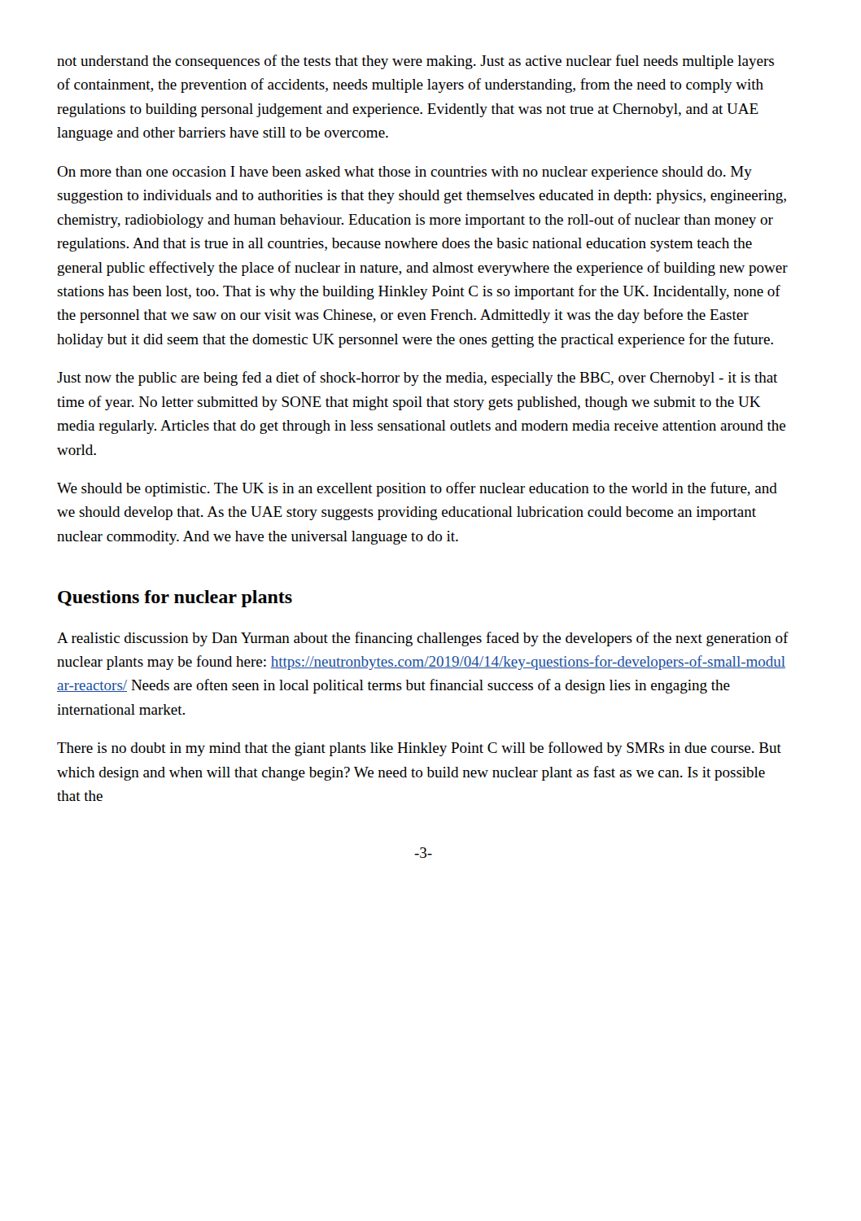not understand the consequences of the tests that they were making. Just as active nuclear fuel needs multiple layers of containment, the prevention of accidents, needs multiple layers of understanding, from the need to comply with regulations to building personal judgement and experience. Evidently that was not true at Chernobyl, and at UAE language and other barriers have still to be overcome.
On more than one occasion I have been asked what those in countries with no nuclear experience should do. My suggestion to individuals and to authorities is that they should get themselves educated in depth: physics, engineering, chemistry, radiobiology and human behaviour. Education is more important to the roll-out of nuclear than money or regulations. And that is true in all countries, because nowhere does the basic national education system teach the general public effectively the place of nuclear in nature, and almost everywhere the experience of building new power stations has been lost, too. That is why the building Hinkley Point C is so important for the UK. Incidentally, none of the personnel that we saw on our visit was Chinese, or even French. Admittedly it was the day before the Easter holiday but it did seem that the domestic UK personnel were the ones getting the practical experience for the future.
Just now the public are being fed a diet of shock-horror by the media, especially the BBC, over Chernobyl - it is that time of year. No letter submitted by SONE that might spoil that story gets published, though we submit to the UK media regularly. Articles that do get through in less sensational outlets and modern media receive attention around the world.
We should be optimistic. The UK is in an excellent position to offer nuclear education to the world in the future, and we should develop that. As the UAE story suggests providing educational lubrication could become an important nuclear commodity. And we have the universal language to do it.
Questions for nuclear plants
A realistic discussion by Dan Yurman about the financing challenges faced by the developers of the next generation of nuclear plants may be found here: https://neutronbytes.com/2019/04/14/key-questions-for-developers-of-small-modular-reactors/ Needs are often seen in local political terms but financial success of a design lies in engaging the international market.
There is no doubt in my mind that the giant plants like Hinkley Point C will be followed by SMRs in due course. But which design and when will that change begin? We need to build new nuclear plant as fast as we can. Is it possible that the
-3-